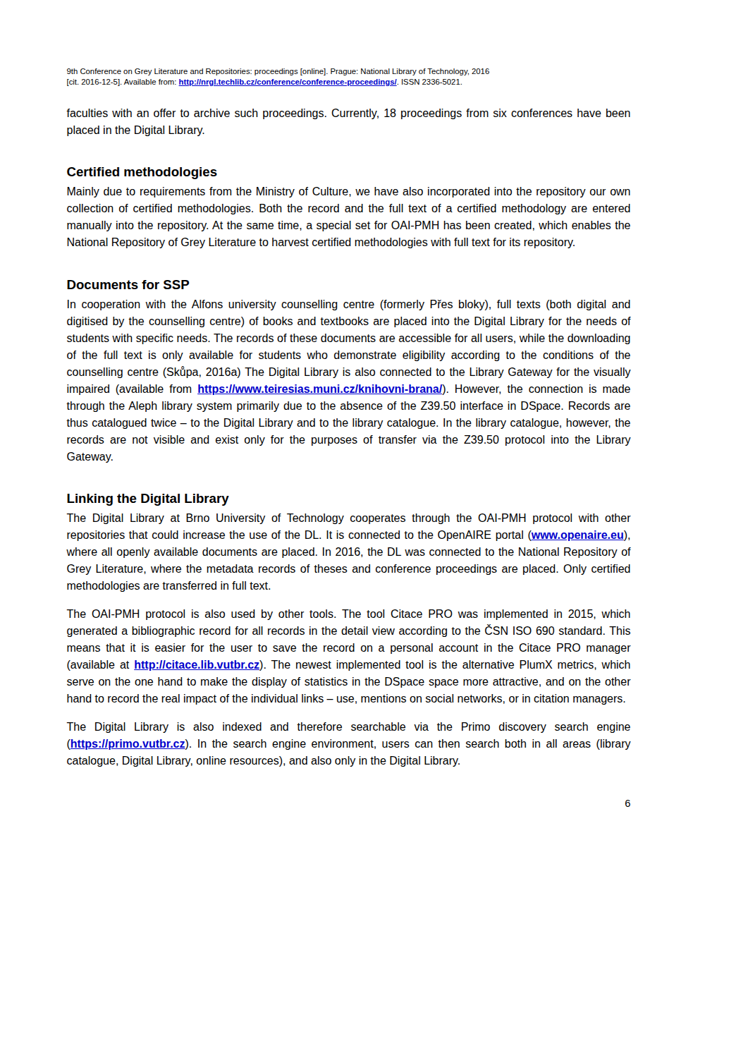9th Conference on Grey Literature and Repositories: proceedings [online]. Prague: National Library of Technology, 2016
[cit. 2016-12-5]. Available from: http://nrgl.techlib.cz/conference/conference-proceedings/. ISSN 2336-5021.
faculties with an offer to archive such proceedings. Currently, 18 proceedings from six conferences have been placed in the Digital Library.
Certified methodologies
Mainly due to requirements from the Ministry of Culture, we have also incorporated into the repository our own collection of certified methodologies. Both the record and the full text of a certified methodology are entered manually into the repository. At the same time, a special set for OAI-PMH has been created, which enables the National Repository of Grey Literature to harvest certified methodologies with full text for its repository.
Documents for SSP
In cooperation with the Alfons university counselling centre (formerly Přes bloky), full texts (both digital and digitised by the counselling centre) of books and textbooks are placed into the Digital Library for the needs of students with specific needs. The records of these documents are accessible for all users, while the downloading of the full text is only available for students who demonstrate eligibility according to the conditions of the counselling centre (Skůpa, 2016a) The Digital Library is also connected to the Library Gateway for the visually impaired (available from https://www.teiresias.muni.cz/knihovni-brana/). However, the connection is made through the Aleph library system primarily due to the absence of the Z39.50 interface in DSpace. Records are thus catalogued twice – to the Digital Library and to the library catalogue. In the library catalogue, however, the records are not visible and exist only for the purposes of transfer via the Z39.50 protocol into the Library Gateway.
Linking the Digital Library
The Digital Library at Brno University of Technology cooperates through the OAI-PMH protocol with other repositories that could increase the use of the DL. It is connected to the OpenAIRE portal (www.openaire.eu), where all openly available documents are placed. In 2016, the DL was connected to the National Repository of Grey Literature, where the metadata records of theses and conference proceedings are placed. Only certified methodologies are transferred in full text.
The OAI-PMH protocol is also used by other tools. The tool Citace PRO was implemented in 2015, which generated a bibliographic record for all records in the detail view according to the ČSN ISO 690 standard. This means that it is easier for the user to save the record on a personal account in the Citace PRO manager (available at http://citace.lib.vutbr.cz). The newest implemented tool is the alternative PlumX metrics, which serve on the one hand to make the display of statistics in the DSpace space more attractive, and on the other hand to record the real impact of the individual links – use, mentions on social networks, or in citation managers.
The Digital Library is also indexed and therefore searchable via the Primo discovery search engine (https://primo.vutbr.cz). In the search engine environment, users can then search both in all areas (library catalogue, Digital Library, online resources), and also only in the Digital Library.
6